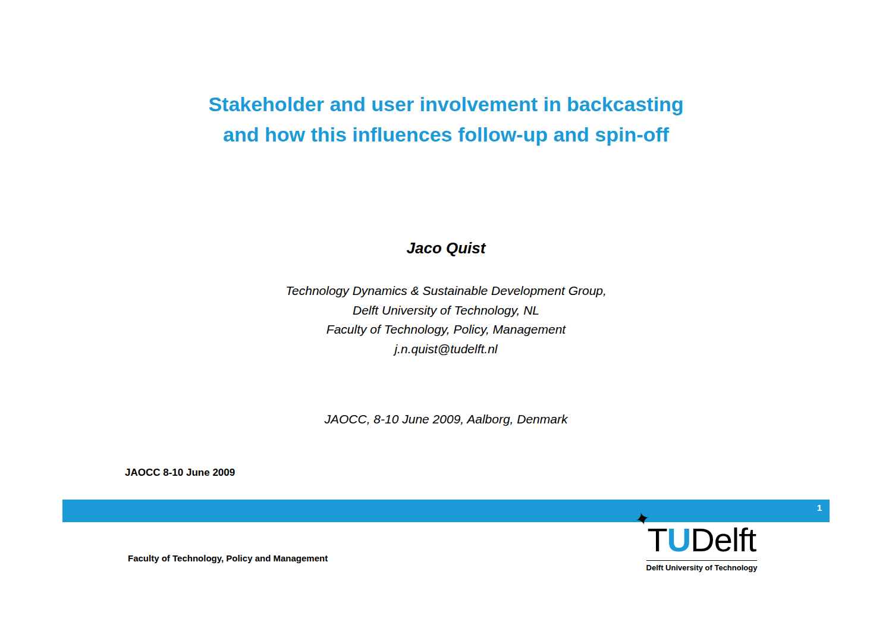Stakeholder and user involvement in backcasting
and how this influences follow-up and spin-off
Jaco Quist
Technology Dynamics & Sustainable Development Group,
Delft University of Technology, NL
Faculty of Technology, Policy, Management
j.n.quist@tudelft.nl
JAOCC, 8-10 June 2009, Aalborg, Denmark
JAOCC 8-10 June 2009
1
Faculty of Technology, Policy and Management
✦TUDelft
Delft University of Technology